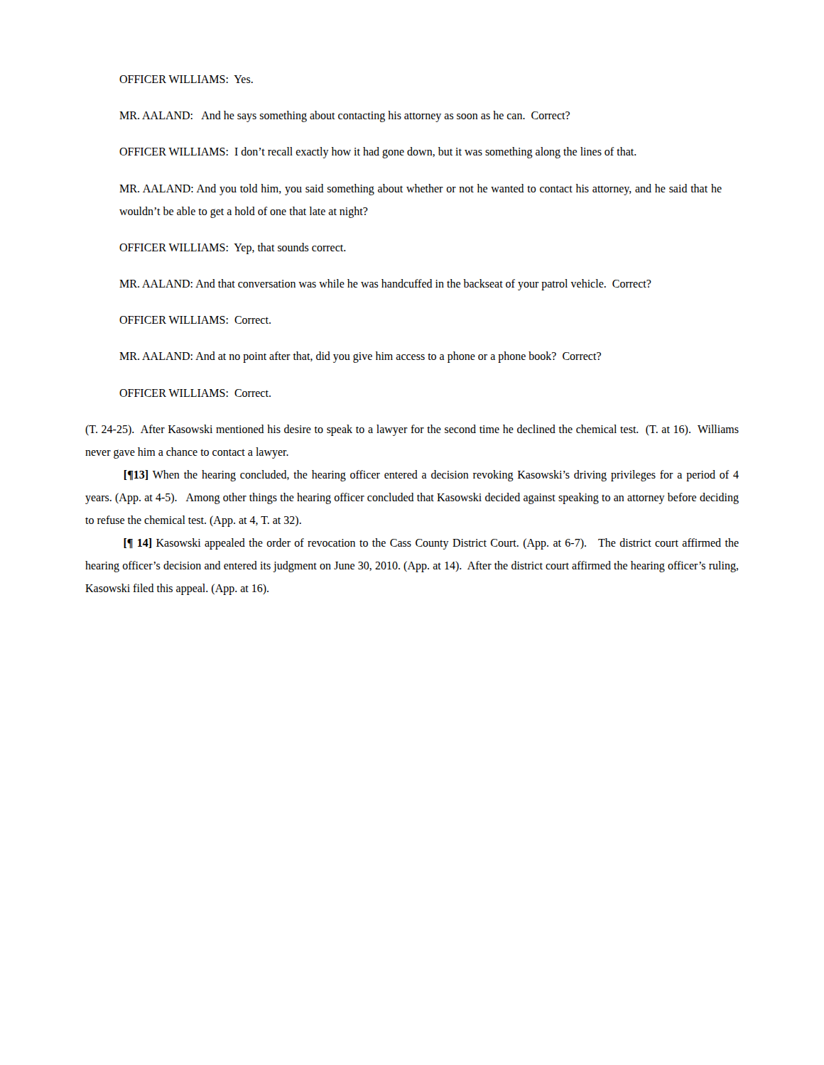OFFICER WILLIAMS: Yes.
MR. AALAND: And he says something about contacting his attorney as soon as he can. Correct?
OFFICER WILLIAMS: I don’t recall exactly how it had gone down, but it was something along the lines of that.
MR. AALAND: And you told him, you said something about whether or not he wanted to contact his attorney, and he said that he wouldn’t be able to get a hold of one that late at night?
OFFICER WILLIAMS: Yep, that sounds correct.
MR. AALAND: And that conversation was while he was handcuffed in the backseat of your patrol vehicle. Correct?
OFFICER WILLIAMS: Correct.
MR. AALAND: And at no point after that, did you give him access to a phone or a phone book? Correct?
OFFICER WILLIAMS: Correct.
(T. 24-25). After Kasowski mentioned his desire to speak to a lawyer for the second time he declined the chemical test. (T. at 16). Williams never gave him a chance to contact a lawyer.
[¶13] When the hearing concluded, the hearing officer entered a decision revoking Kasowski’s driving privileges for a period of 4 years. (App. at 4-5). Among other things the hearing officer concluded that Kasowski decided against speaking to an attorney before deciding to refuse the chemical test. (App. at 4, T. at 32).
[¶ 14] Kasowski appealed the order of revocation to the Cass County District Court. (App. at 6-7). The district court affirmed the hearing officer’s decision and entered its judgment on June 30, 2010. (App. at 14). After the district court affirmed the hearing officer’s ruling, Kasowski filed this appeal. (App. at 16).